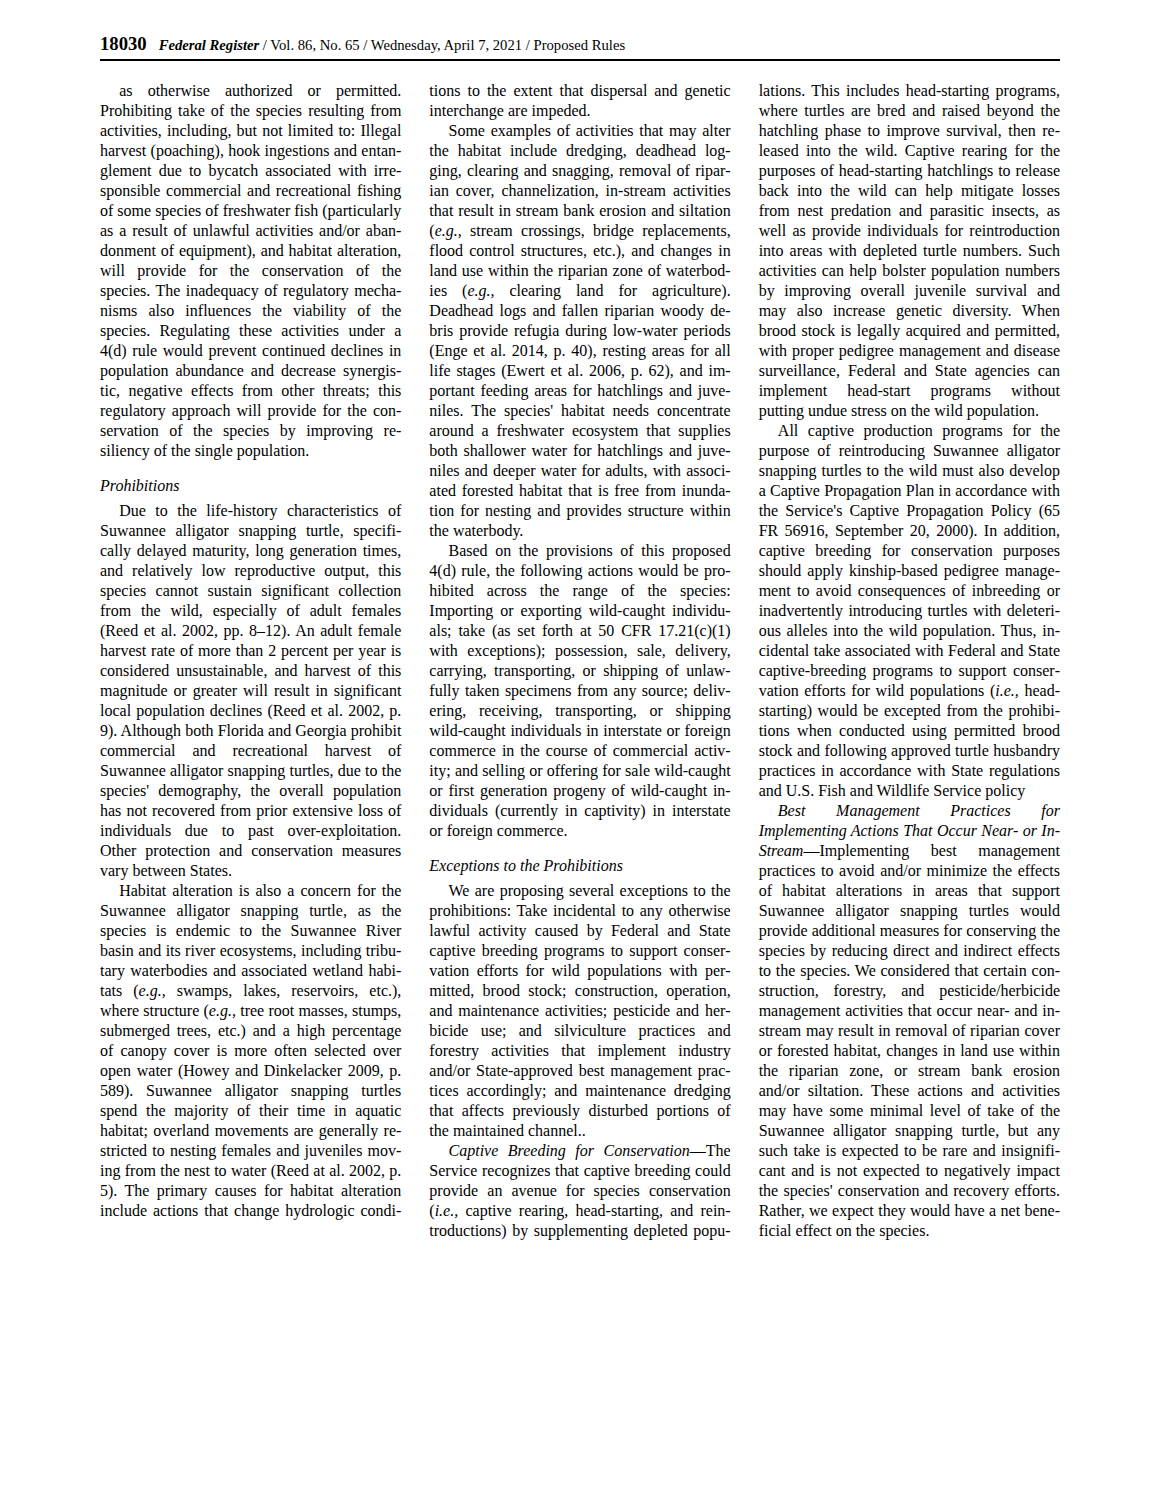18030 Federal Register / Vol. 86, No. 65 / Wednesday, April 7, 2021 / Proposed Rules
as otherwise authorized or permitted. Prohibiting take of the species resulting from activities, including, but not limited to: Illegal harvest (poaching), hook ingestions and entanglement due to bycatch associated with irresponsible commercial and recreational fishing of some species of freshwater fish (particularly as a result of unlawful activities and/or abandonment of equipment), and habitat alteration, will provide for the conservation of the species. The inadequacy of regulatory mechanisms also influences the viability of the species. Regulating these activities under a 4(d) rule would prevent continued declines in population abundance and decrease synergistic, negative effects from other threats; this regulatory approach will provide for the conservation of the species by improving resiliency of the single population.
Prohibitions
Due to the life-history characteristics of Suwannee alligator snapping turtle, specifically delayed maturity, long generation times, and relatively low reproductive output, this species cannot sustain significant collection from the wild, especially of adult females (Reed et al. 2002, pp. 8–12). An adult female harvest rate of more than 2 percent per year is considered unsustainable, and harvest of this magnitude or greater will result in significant local population declines (Reed et al. 2002, p. 9). Although both Florida and Georgia prohibit commercial and recreational harvest of Suwannee alligator snapping turtles, due to the species' demography, the overall population has not recovered from prior extensive loss of individuals due to past over-exploitation. Other protection and conservation measures vary between States.
Habitat alteration is also a concern for the Suwannee alligator snapping turtle, as the species is endemic to the Suwannee River basin and its river ecosystems, including tributary waterbodies and associated wetland habitats (e.g., swamps, lakes, reservoirs, etc.), where structure (e.g., tree root masses, stumps, submerged trees, etc.) and a high percentage of canopy cover is more often selected over open water (Howey and Dinkelacker 2009, p. 589). Suwannee alligator snapping turtles spend the majority of their time in aquatic habitat; overland movements are generally restricted to nesting females and juveniles moving from the nest to water (Reed at al. 2002, p. 5). The primary causes for habitat alteration include actions that change hydrologic conditions to the extent that dispersal and genetic interchange are impeded.
Some examples of activities that may alter the habitat include dredging, deadhead logging, clearing and snagging, removal of riparian cover, channelization, in-stream activities that result in stream bank erosion and siltation (e.g., stream crossings, bridge replacements, flood control structures, etc.), and changes in land use within the riparian zone of waterbodies (e.g., clearing land for agriculture). Deadhead logs and fallen riparian woody debris provide refugia during low-water periods (Enge et al. 2014, p. 40), resting areas for all life stages (Ewert et al. 2006, p. 62), and important feeding areas for hatchlings and juveniles. The species' habitat needs concentrate around a freshwater ecosystem that supplies both shallower water for hatchlings and juveniles and deeper water for adults, with associated forested habitat that is free from inundation for nesting and provides structure within the waterbody.
Based on the provisions of this proposed 4(d) rule, the following actions would be prohibited across the range of the species: Importing or exporting wild-caught individuals; take (as set forth at 50 CFR 17.21(c)(1) with exceptions); possession, sale, delivery, carrying, transporting, or shipping of unlawfully taken specimens from any source; delivering, receiving, transporting, or shipping wild-caught individuals in interstate or foreign commerce in the course of commercial activity; and selling or offering for sale wild-caught or first generation progeny of wild-caught individuals (currently in captivity) in interstate or foreign commerce.
Exceptions to the Prohibitions
We are proposing several exceptions to the prohibitions: Take incidental to any otherwise lawful activity caused by Federal and State captive breeding programs to support conservation efforts for wild populations with permitted, brood stock; construction, operation, and maintenance activities; pesticide and herbicide use; and silviculture practices and forestry activities that implement industry and/or State-approved best management practices accordingly; and maintenance dredging that affects previously disturbed portions of the maintained channel..
Captive Breeding for Conservation—The Service recognizes that captive breeding could provide an avenue for species conservation (i.e., captive rearing, head-starting, and reintroductions) by supplementing depleted populations. This includes head-starting programs, where turtles are bred and raised beyond the hatchling phase to improve survival, then released into the wild. Captive rearing for the purposes of head-starting hatchlings to release back into the wild can help mitigate losses from nest predation and parasitic insects, as well as provide individuals for reintroduction into areas with depleted turtle numbers. Such activities can help bolster population numbers by improving overall juvenile survival and may also increase genetic diversity. When brood stock is legally acquired and permitted, with proper pedigree management and disease surveillance, Federal and State agencies can implement head-start programs without putting undue stress on the wild population.
All captive production programs for the purpose of reintroducing Suwannee alligator snapping turtles to the wild must also develop a Captive Propagation Plan in accordance with the Service's Captive Propagation Policy (65 FR 56916, September 20, 2000). In addition, captive breeding for conservation purposes should apply kinship-based pedigree management to avoid consequences of inbreeding or inadvertently introducing turtles with deleterious alleles into the wild population. Thus, incidental take associated with Federal and State captive-breeding programs to support conservation efforts for wild populations (i.e., head-starting) would be excepted from the prohibitions when conducted using permitted brood stock and following approved turtle husbandry practices in accordance with State regulations and U.S. Fish and Wildlife Service policy
Best Management Practices for Implementing Actions That Occur Near- or In-Stream—Implementing best management practices to avoid and/or minimize the effects of habitat alterations in areas that support Suwannee alligator snapping turtles would provide additional measures for conserving the species by reducing direct and indirect effects to the species. We considered that certain construction, forestry, and pesticide/herbicide management activities that occur near- and in-stream may result in removal of riparian cover or forested habitat, changes in land use within the riparian zone, or stream bank erosion and/or siltation. These actions and activities may have some minimal level of take of the Suwannee alligator snapping turtle, but any such take is expected to be rare and insignificant and is not expected to negatively impact the species' conservation and recovery efforts. Rather, we expect they would have a net beneficial effect on the species.